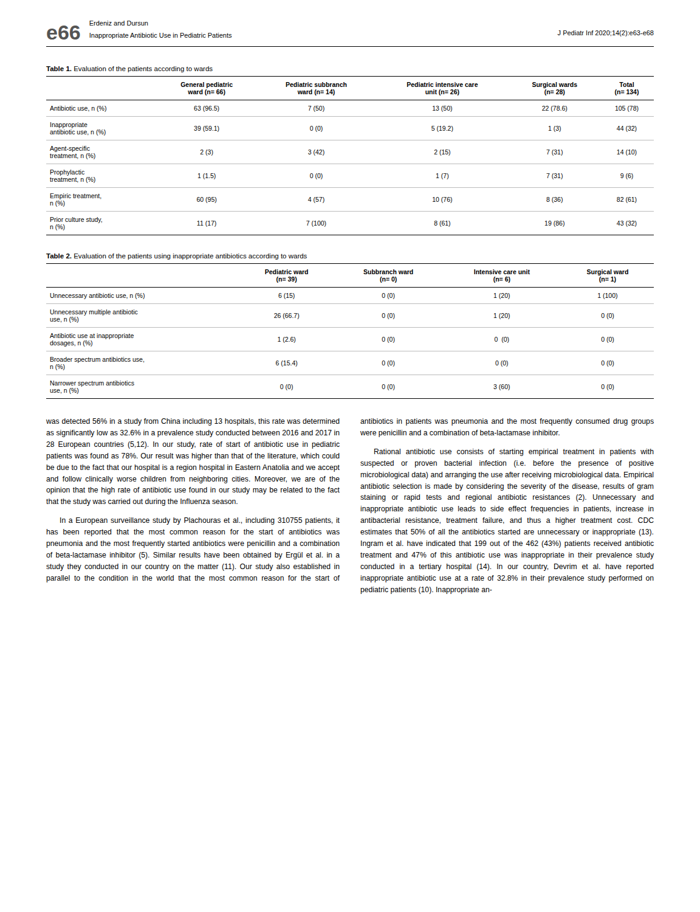e66
Erdeniz and Dursun
Inappropriate Antibiotic Use in Pediatric Patients
J Pediatr Inf 2020;14(2):e63-e68
Table 1. Evaluation of the patients according to wards
| | General pediatric ward (n= 66) | Pediatric subbranch ward (n= 14) | Pediatric intensive care unit (n= 26) | Surgical wards (n= 28) | Total (n= 134) |
| --- | --- | --- | --- | --- | --- |
| Antibiotic use, n (%) | 63 (96.5) | 7 (50) | 13 (50) | 22 (78.6) | 105 (78) |
| Inappropriate antibiotic use, n (%) | 39 (59.1) | 0 (0) | 5 (19.2) | 1 (3) | 44 (32) |
| Agent-specific treatment, n (%) | 2 (3) | 3 (42) | 2 (15) | 7 (31) | 14 (10) |
| Prophylactic treatment, n (%) | 1 (1.5) | 0 (0) | 1 (7) | 7 (31) | 9 (6) |
| Empiric treatment, n (%) | 60 (95) | 4 (57) | 10 (76) | 8 (36) | 82 (61) |
| Prior culture study, n (%) | 11 (17) | 7 (100) | 8 (61) | 19 (86) | 43 (32) |
Table 2. Evaluation of the patients using inappropriate antibiotics according to wards
| | Pediatric ward (n= 39) | Subbranch ward (n= 0) | Intensive care unit (n= 6) | Surgical ward (n= 1) |
| --- | --- | --- | --- | --- |
| Unnecessary antibiotic use, n (%) | 6 (15) | 0 (0) | 1 (20) | 1 (100) |
| Unnecessary multiple antibiotic use, n (%) | 26 (66.7) | 0 (0) | 1 (20) | 0 (0) |
| Antibiotic use at inappropriate dosages, n (%) | 1 (2.6) | 0 (0) | 0 (0) | 0 (0) |
| Broader spectrum antibiotics use, n (%) | 6 (15.4) | 0 (0) | 0 (0) | 0 (0) |
| Narrower spectrum antibiotics use, n (%) | 0 (0) | 0 (0) | 3 (60) | 0 (0) |
was detected 56% in a study from China including 13 hospitals, this rate was determined as significantly low as 32.6% in a prevalence study conducted between 2016 and 2017 in 28 European countries (5,12). In our study, rate of start of antibiotic use in pediatric patients was found as 78%. Our result was higher than that of the literature, which could be due to the fact that our hospital is a region hospital in Eastern Anatolia and we accept and follow clinically worse children from neighboring cities. Moreover, we are of the opinion that the high rate of antibiotic use found in our study may be related to the fact that the study was carried out during the Influenza season.
In a European surveillance study by Plachouras et al., including 310755 patients, it has been reported that the most common reason for the start of antibiotics was pneumonia and the most frequently started antibiotics were penicillin and a combination of beta-lactamase inhibitor (5). Similar results have been obtained by Ergül et al. in a study they conducted in our country on the matter (11). Our study also established in parallel to the condition in the world that the most common reason for the start of antibiotics in patients was pneumonia and the most frequently consumed drug groups were penicillin and a combination of beta-lactamase inhibitor.
Rational antibiotic use consists of starting empirical treatment in patients with suspected or proven bacterial infection (i.e. before the presence of positive microbiological data) and arranging the use after receiving microbiological data. Empirical antibiotic selection is made by considering the severity of the disease, results of gram staining or rapid tests and regional antibiotic resistances (2). Unnecessary and inappropriate antibiotic use leads to side effect frequencies in patients, increase in antibacterial resistance, treatment failure, and thus a higher treatment cost. CDC estimates that 50% of all the antibiotics started are unnecessary or inappropriate (13). Ingram et al. have indicated that 199 out of the 462 (43%) patients received antibiotic treatment and 47% of this antibiotic use was inappropriate in their prevalence study conducted in a tertiary hospital (14). In our country, Devrim et al. have reported inappropriate antibiotic use at a rate of 32.8% in their prevalence study performed on pediatric patients (10). Inappropriate an-